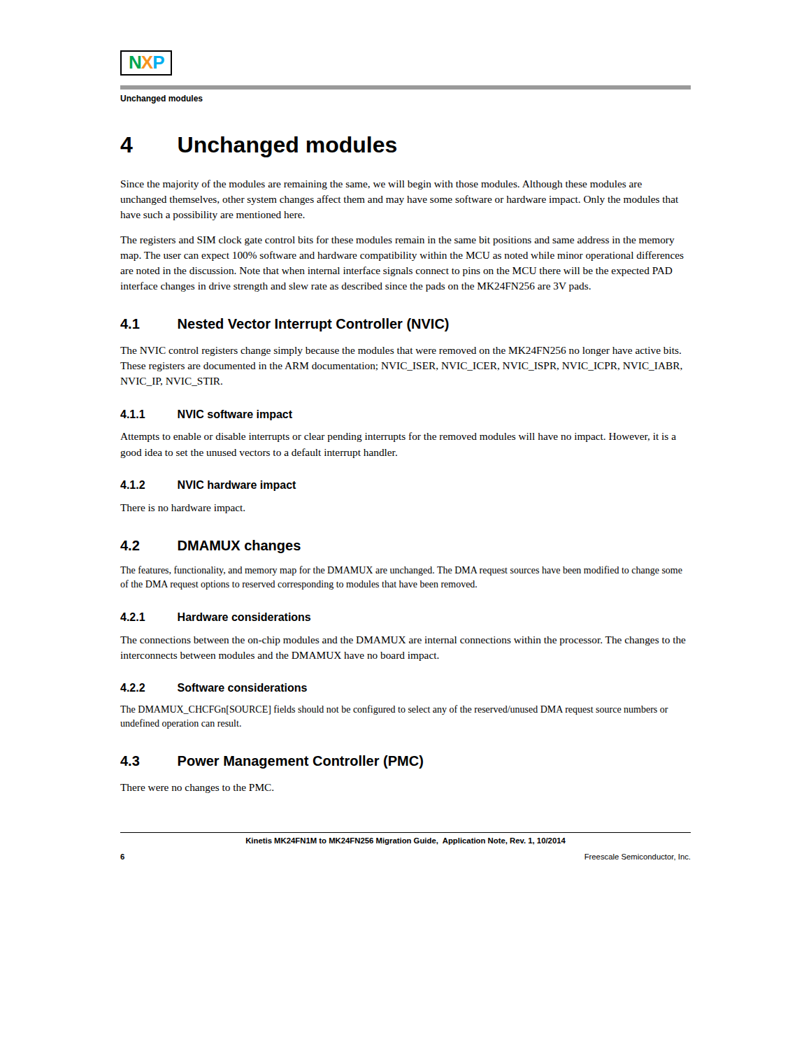NXP
Unchanged modules
4 Unchanged modules
Since the majority of the modules are remaining the same, we will begin with those modules. Although these modules are unchanged themselves, other system changes affect them and may have some software or hardware impact. Only the modules that have such a possibility are mentioned here.
The registers and SIM clock gate control bits for these modules remain in the same bit positions and same address in the memory map. The user can expect 100% software and hardware compatibility within the MCU as noted while minor operational differences are noted in the discussion. Note that when internal interface signals connect to pins on the MCU there will be the expected PAD interface changes in drive strength and slew rate as described since the pads on the MK24FN256 are 3V pads.
4.1 Nested Vector Interrupt Controller (NVIC)
The NVIC control registers change simply because the modules that were removed on the MK24FN256 no longer have active bits. These registers are documented in the ARM documentation; NVIC_ISER, NVIC_ICER, NVIC_ISPR, NVIC_ICPR, NVIC_IABR, NVIC_IP, NVIC_STIR.
4.1.1 NVIC software impact
Attempts to enable or disable interrupts or clear pending interrupts for the removed modules will have no impact. However, it is a good idea to set the unused vectors to a default interrupt handler.
4.1.2 NVIC hardware impact
There is no hardware impact.
4.2 DMAMUX changes
The features, functionality, and memory map for the DMAMUX are unchanged. The DMA request sources have been modified to change some of the DMA request options to reserved corresponding to modules that have been removed.
4.2.1 Hardware considerations
The connections between the on-chip modules and the DMAMUX are internal connections within the processor. The changes to the interconnects between modules and the DMAMUX have no board impact.
4.2.2 Software considerations
The DMAMUX_CHCFGn[SOURCE] fields should not be configured to select any of the reserved/unused DMA request source numbers or undefined operation can result.
4.3 Power Management Controller (PMC)
There were no changes to the PMC.
Kinetis MK24FN1M to MK24FN256 Migration Guide, Application Note, Rev. 1, 10/2014
6 Freescale Semiconductor, Inc.